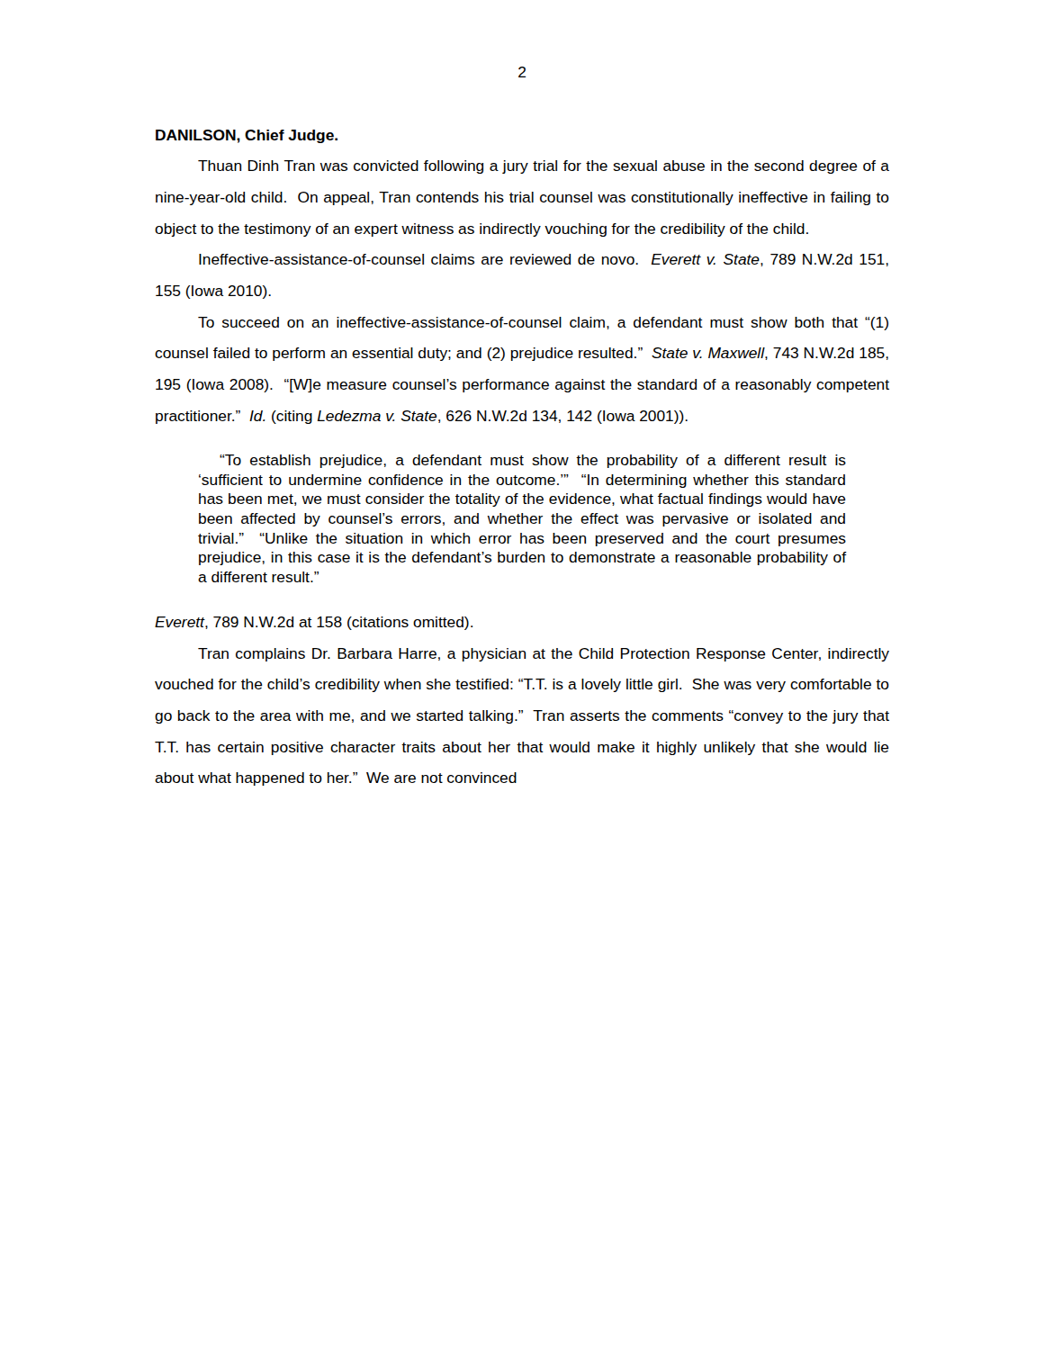2
DANILSON, Chief Judge.
Thuan Dinh Tran was convicted following a jury trial for the sexual abuse in the second degree of a nine-year-old child. On appeal, Tran contends his trial counsel was constitutionally ineffective in failing to object to the testimony of an expert witness as indirectly vouching for the credibility of the child.
Ineffective-assistance-of-counsel claims are reviewed de novo. Everett v. State, 789 N.W.2d 151, 155 (Iowa 2010).
To succeed on an ineffective-assistance-of-counsel claim, a defendant must show both that “(1) counsel failed to perform an essential duty; and (2) prejudice resulted.” State v. Maxwell, 743 N.W.2d 185, 195 (Iowa 2008). “[W]e measure counsel’s performance against the standard of a reasonably competent practitioner.” Id. (citing Ledezma v. State, 626 N.W.2d 134, 142 (Iowa 2001)).
“To establish prejudice, a defendant must show the probability of a different result is ‘sufficient to undermine confidence in the outcome.’” “In determining whether this standard has been met, we must consider the totality of the evidence, what factual findings would have been affected by counsel’s errors, and whether the effect was pervasive or isolated and trivial.” “Unlike the situation in which error has been preserved and the court presumes prejudice, in this case it is the defendant’s burden to demonstrate a reasonable probability of a different result.”
Everett, 789 N.W.2d at 158 (citations omitted).
Tran complains Dr. Barbara Harre, a physician at the Child Protection Response Center, indirectly vouched for the child’s credibility when she testified: “T.T. is a lovely little girl. She was very comfortable to go back to the area with me, and we started talking.” Tran asserts the comments “convey to the jury that T.T. has certain positive character traits about her that would make it highly unlikely that she would lie about what happened to her.” We are not convinced